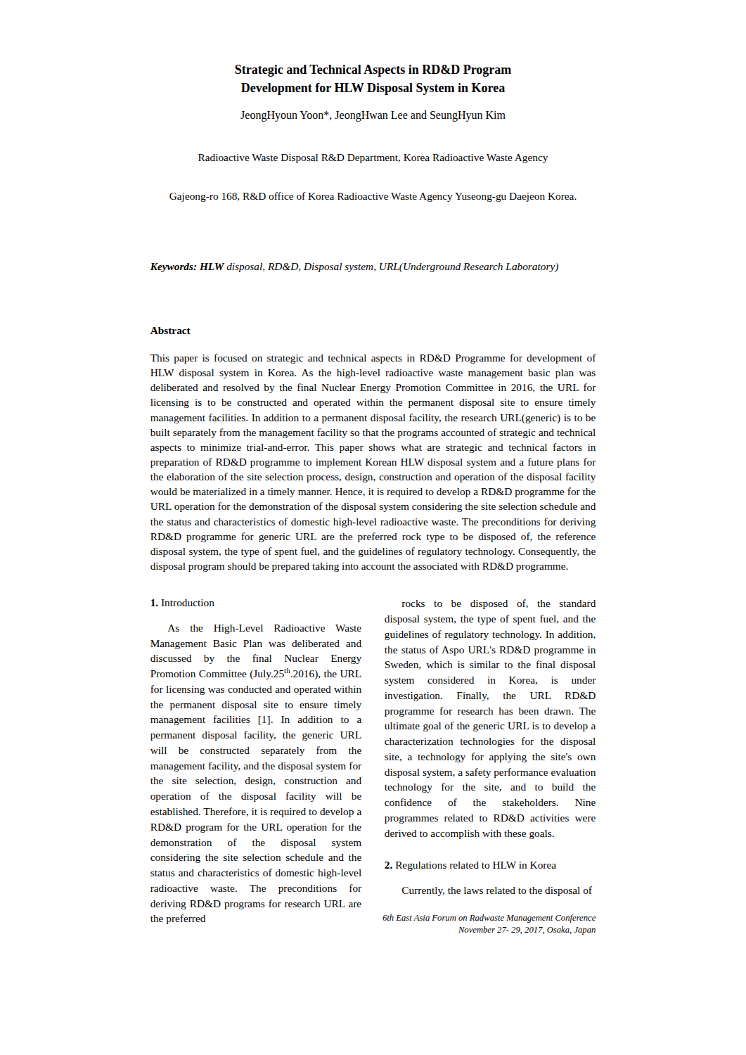Strategic and Technical Aspects in RD&D Program
Development for HLW Disposal System in Korea
JeongHyoun Yoon*, JeongHwan Lee and SeungHyun Kim
Radioactive Waste Disposal R&D Department, Korea Radioactive Waste Agency
Gajeong-ro 168, R&D office of Korea Radioactive Waste Agency Yuseong-gu Daejeon Korea.
Keywords: HLW disposal, RD&D, Disposal system, URL(Underground Research Laboratory)
Abstract
This paper is focused on strategic and technical aspects in RD&D Programme for development of HLW disposal system in Korea. As the high-level radioactive waste management basic plan was deliberated and resolved by the final Nuclear Energy Promotion Committee in 2016, the URL for licensing is to be constructed and operated within the permanent disposal site to ensure timely management facilities. In addition to a permanent disposal facility, the research URL(generic) is to be built separately from the management facility so that the programs accounted of strategic and technical aspects to minimize trial-and-error. This paper shows what are strategic and technical factors in preparation of RD&D programme to implement Korean HLW disposal system and a future plans for the elaboration of the site selection process, design, construction and operation of the disposal facility would be materialized in a timely manner. Hence, it is required to develop a RD&D programme for the URL operation for the demonstration of the disposal system considering the site selection schedule and the status and characteristics of domestic high-level radioactive waste. The preconditions for deriving RD&D programme for generic URL are the preferred rock type to be disposed of, the reference disposal system, the type of spent fuel, and the guidelines of regulatory technology. Consequently, the disposal program should be prepared taking into account the associated with RD&D programme.
1. Introduction
As the High-Level Radioactive Waste Management Basic Plan was deliberated and discussed by the final Nuclear Energy Promotion Committee (July.25th.2016), the URL for licensing was conducted and operated within the permanent disposal site to ensure timely management facilities [1]. In addition to a permanent disposal facility, the generic URL will be constructed separately from the management facility, and the disposal system for the site selection, design, construction and operation of the disposal facility will be established. Therefore, it is required to develop a RD&D program for the URL operation for the demonstration of the disposal system considering the site selection schedule and the status and characteristics of domestic high-level radioactive waste. The preconditions for deriving RD&D programs for research URL are the preferred
rocks to be disposed of, the standard disposal system, the type of spent fuel, and the guidelines of regulatory technology. In addition, the status of Aspo URL's RD&D programme in Sweden, which is similar to the final disposal system considered in Korea, is under investigation. Finally, the URL RD&D programme for research has been drawn. The ultimate goal of the generic URL is to develop a characterization technologies for the disposal site, a technology for applying the site's own disposal system, a safety performance evaluation technology for the site, and to build the confidence of the stakeholders. Nine programmes related to RD&D activities were derived to accomplish with these goals.
2. Regulations related to HLW in Korea
Currently, the laws related to the disposal of
6th East Asia Forum on Radwaste Management Conference
November 27- 29, 2017, Osaka, Japan